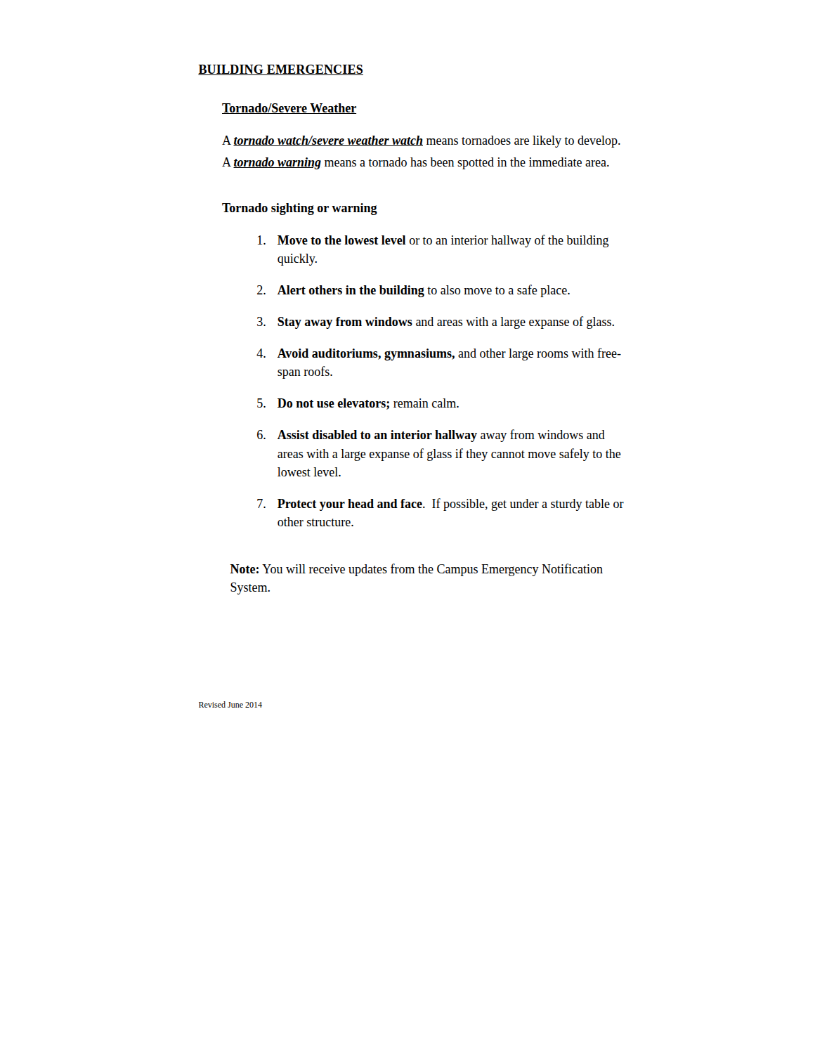BUILDING EMERGENCIES
Tornado/Severe Weather
A tornado watch/severe weather watch means tornadoes are likely to develop.
A tornado warning means a tornado has been spotted in the immediate area.
Tornado sighting or warning
Move to the lowest level or to an interior hallway of the building quickly.
Alert others in the building to also move to a safe place.
Stay away from windows and areas with a large expanse of glass.
Avoid auditoriums, gymnasiums, and other large rooms with free-span roofs.
Do not use elevators; remain calm.
Assist disabled to an interior hallway away from windows and areas with a large expanse of glass if they cannot move safely to the lowest level.
Protect your head and face. If possible, get under a sturdy table or other structure.
Note: You will receive updates from the Campus Emergency Notification System.
Revised June 2014